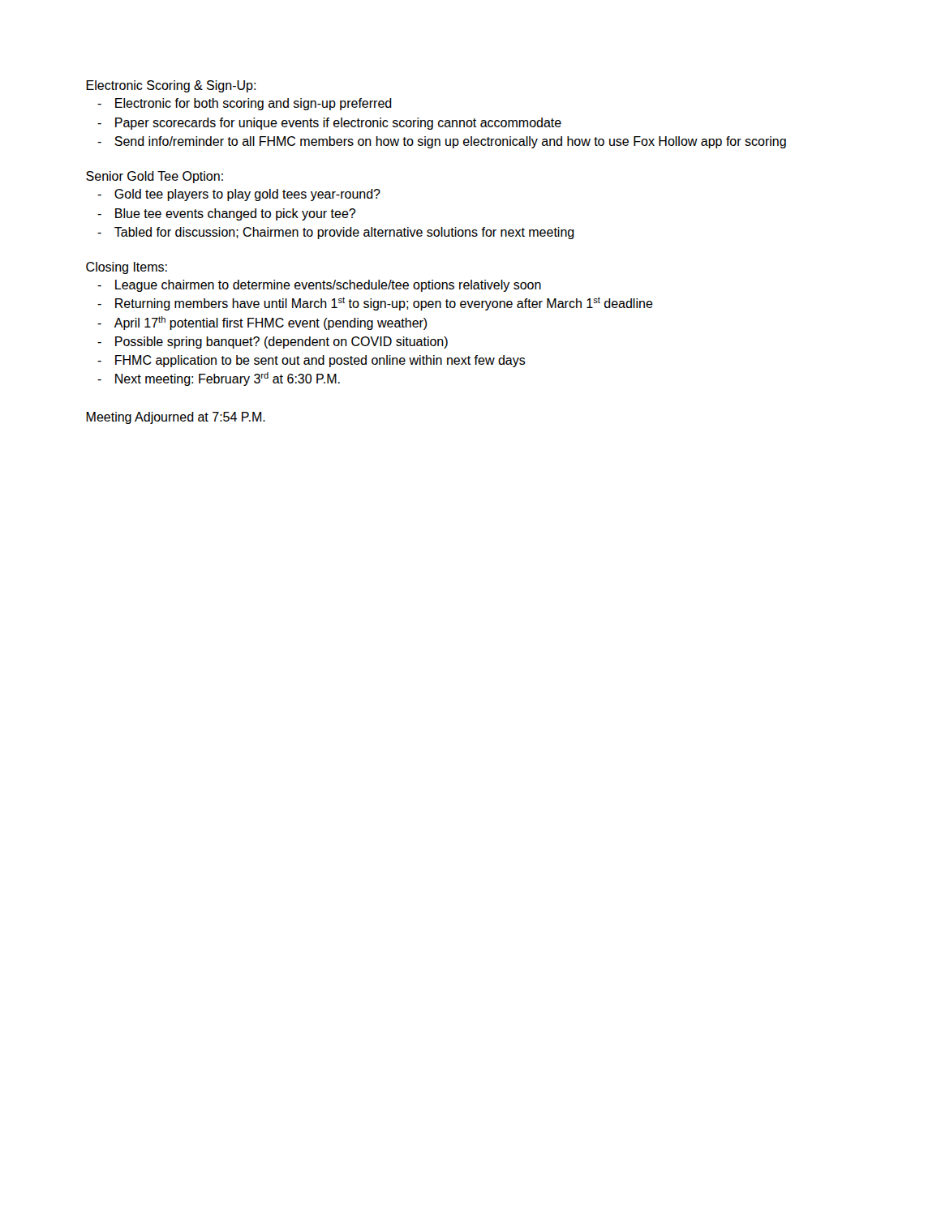Electronic Scoring & Sign-Up:
Electronic for both scoring and sign-up preferred
Paper scorecards for unique events if electronic scoring cannot accommodate
Send info/reminder to all FHMC members on how to sign up electronically and how to use Fox Hollow app for scoring
Senior Gold Tee Option:
Gold tee players to play gold tees year-round?
Blue tee events changed to pick your tee?
Tabled for discussion; Chairmen to provide alternative solutions for next meeting
Closing Items:
League chairmen to determine events/schedule/tee options relatively soon
Returning members have until March 1st to sign-up; open to everyone after March 1st deadline
April 17th potential first FHMC event (pending weather)
Possible spring banquet? (dependent on COVID situation)
FHMC application to be sent out and posted online within next few days
Next meeting: February 3rd at 6:30 P.M.
Meeting Adjourned at 7:54 P.M.